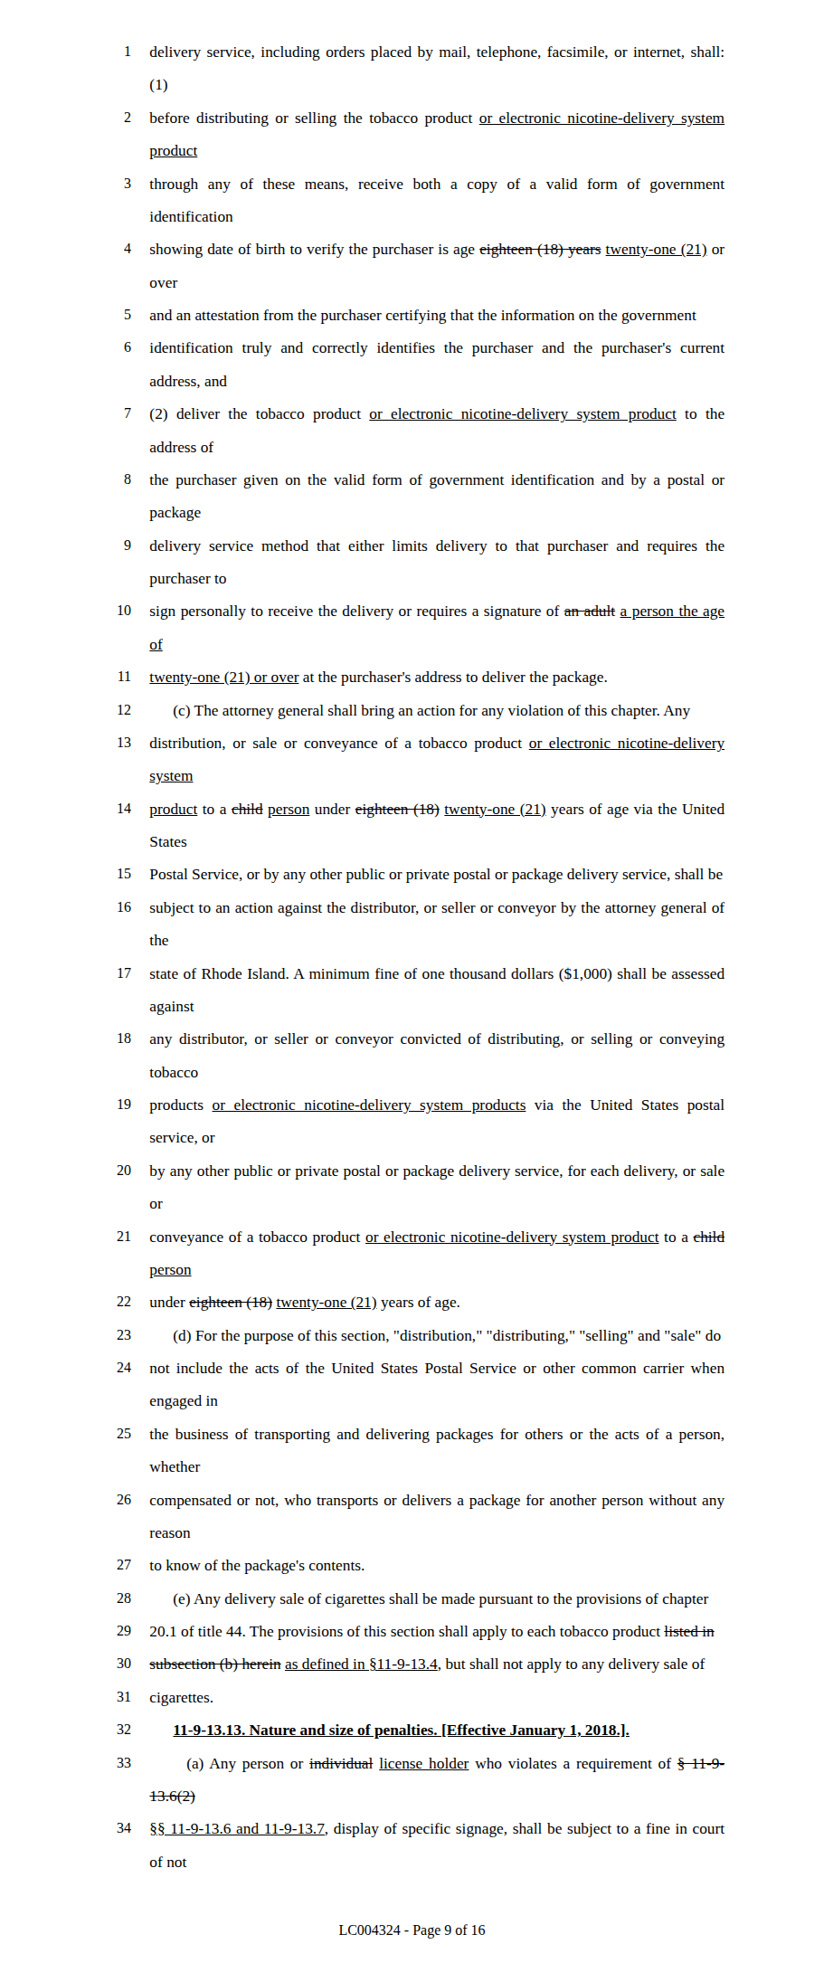delivery service, including orders placed by mail, telephone, facsimile, or internet, shall: (1)
before distributing or selling the tobacco product or electronic nicotine-delivery system product
through any of these means, receive both a copy of a valid form of government identification
showing date of birth to verify the purchaser is age eighteen (18) years twenty-one (21) or over
and an attestation from the purchaser certifying that the information on the government
identification truly and correctly identifies the purchaser and the purchaser's current address, and
(2) deliver the tobacco product or electronic nicotine-delivery system product to the address of
the purchaser given on the valid form of government identification and by a postal or package
delivery service method that either limits delivery to that purchaser and requires the purchaser to
sign personally to receive the delivery or requires a signature of an adult a person the age of
twenty-one (21) or over at the purchaser's address to deliver the package.
(c) The attorney general shall bring an action for any violation of this chapter. Any
distribution, or sale or conveyance of a tobacco product or electronic nicotine-delivery system
product to a child person under eighteen (18) twenty-one (21) years of age via the United States
Postal Service, or by any other public or private postal or package delivery service, shall be
subject to an action against the distributor, or seller or conveyor by the attorney general of the
state of Rhode Island. A minimum fine of one thousand dollars ($1,000) shall be assessed against
any distributor, or seller or conveyor convicted of distributing, or selling or conveying tobacco
products or electronic nicotine-delivery system products via the United States postal service, or
by any other public or private postal or package delivery service, for each delivery, or sale or
conveyance of a tobacco product or electronic nicotine-delivery system product to a child person
under eighteen (18) twenty-one (21) years of age.
(d) For the purpose of this section, "distribution," "distributing," "selling" and "sale" do
not include the acts of the United States Postal Service or other common carrier when engaged in
the business of transporting and delivering packages for others or the acts of a person, whether
compensated or not, who transports or delivers a package for another person without any reason
to know of the package's contents.
(e) Any delivery sale of cigarettes shall be made pursuant to the provisions of chapter
20.1 of title 44. The provisions of this section shall apply to each tobacco product listed in
subsection (b) herein as defined in §11-9-13.4, but shall not apply to any delivery sale of
cigarettes.
11-9-13.13. Nature and size of penalties. [Effective January 1, 2018.].
(a) Any person or individual license holder who violates a requirement of § 11-9-13.6(2)
§§ 11-9-13.6 and 11-9-13.7, display of specific signage, shall be subject to a fine in court of not
LC004324 - Page 9 of 16